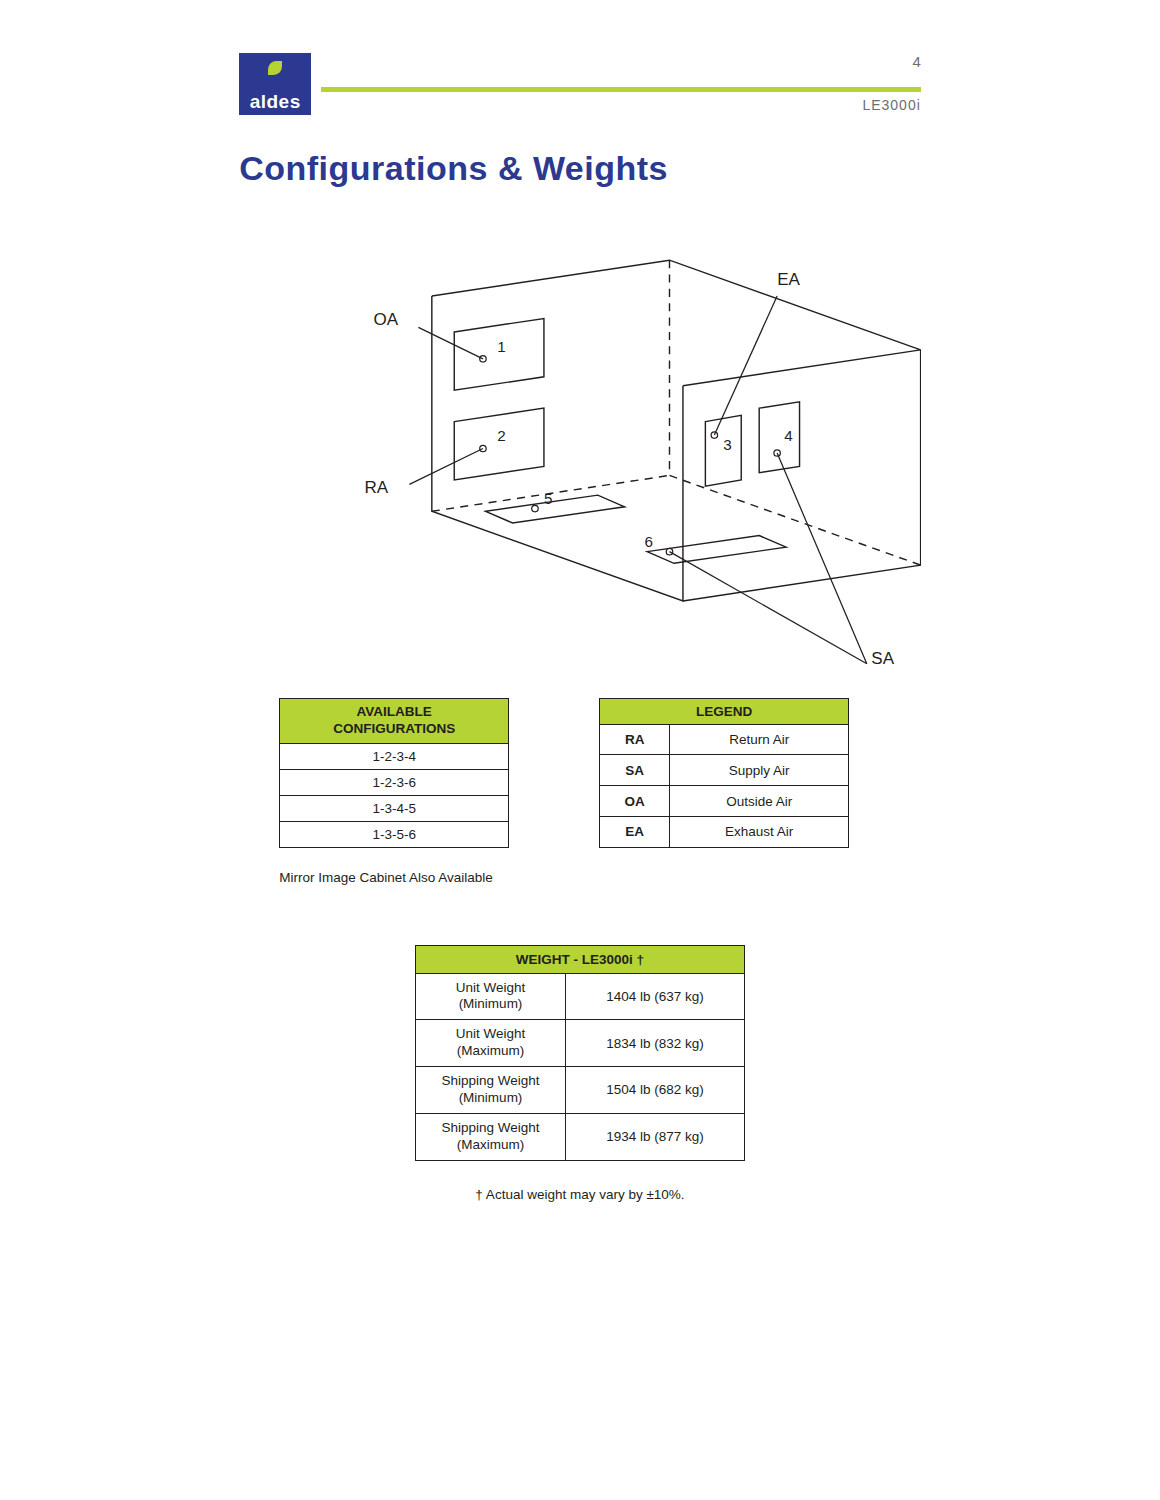aldes
4
LE3000i
Configurations & Weights
1 2 3 4 5 6 OA RA EA SA
| AVAILABLE CONFIGURATIONS |
| --- |
| 1-2-3-4 |
| 1-2-3-6 |
| 1-3-4-5 |
| 1-3-5-6 |
| LEGEND |
| --- |
| RA | Return Air |
| SA | Supply Air |
| OA | Outside Air |
| EA | Exhaust Air |
Mirror Image Cabinet Also Available
| WEIGHT - LE3000i † |
| --- |
| Unit Weight (Minimum) | 1404 lb (637 kg) |
| Unit Weight (Maximum) | 1834 lb (832 kg) |
| Shipping Weight (Minimum) | 1504 lb (682 kg) |
| Shipping Weight (Maximum) | 1934 lb (877 kg) |
† Actual weight may vary by ±10%.